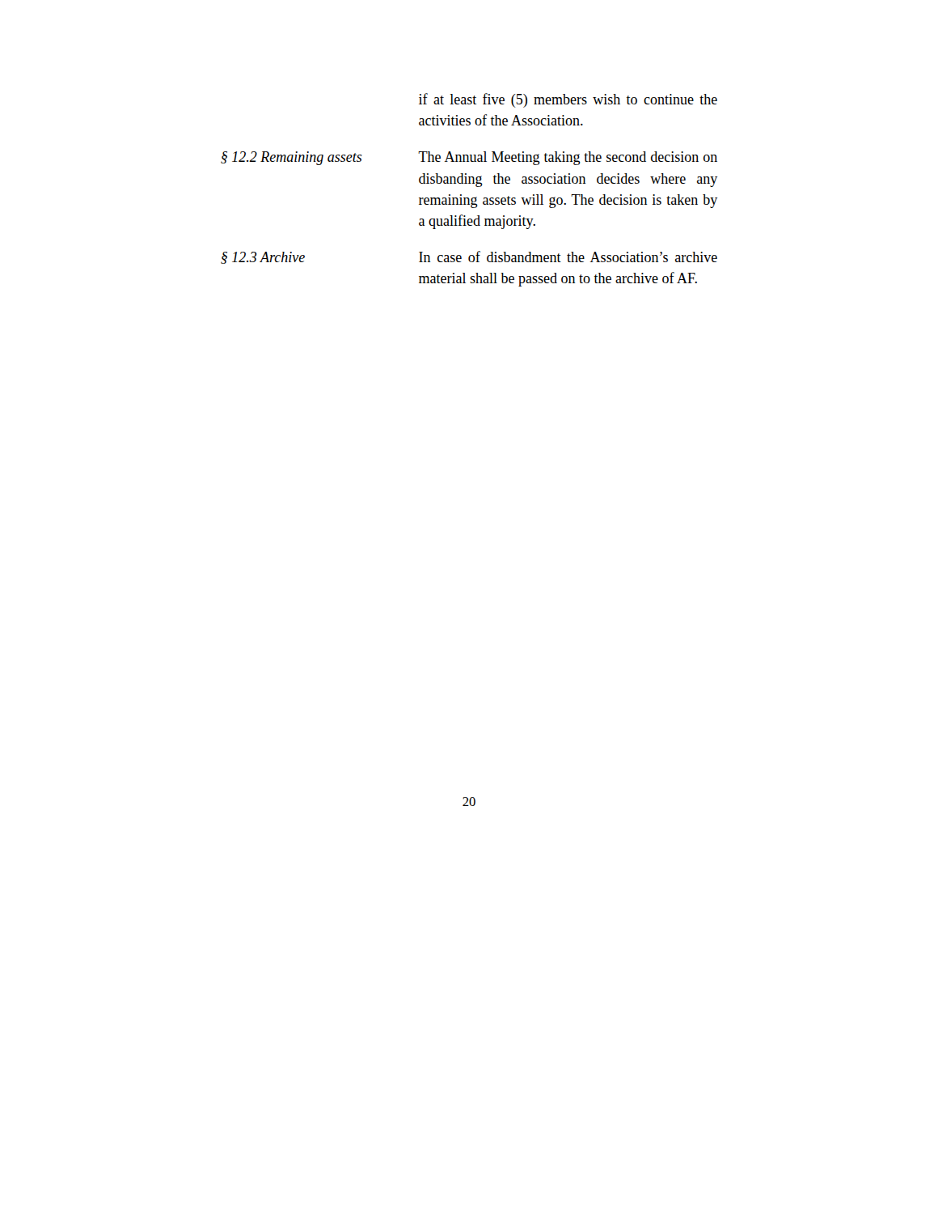if at least five (5) members wish to continue the activities of the Association.
§ 12.2 Remaining assets
The Annual Meeting taking the second decision on disbanding the association decides where any remaining assets will go. The decision is taken by a qualified majority.
§ 12.3 Archive
In case of disbandment the Association’s archive material shall be passed on to the archive of AF.
20